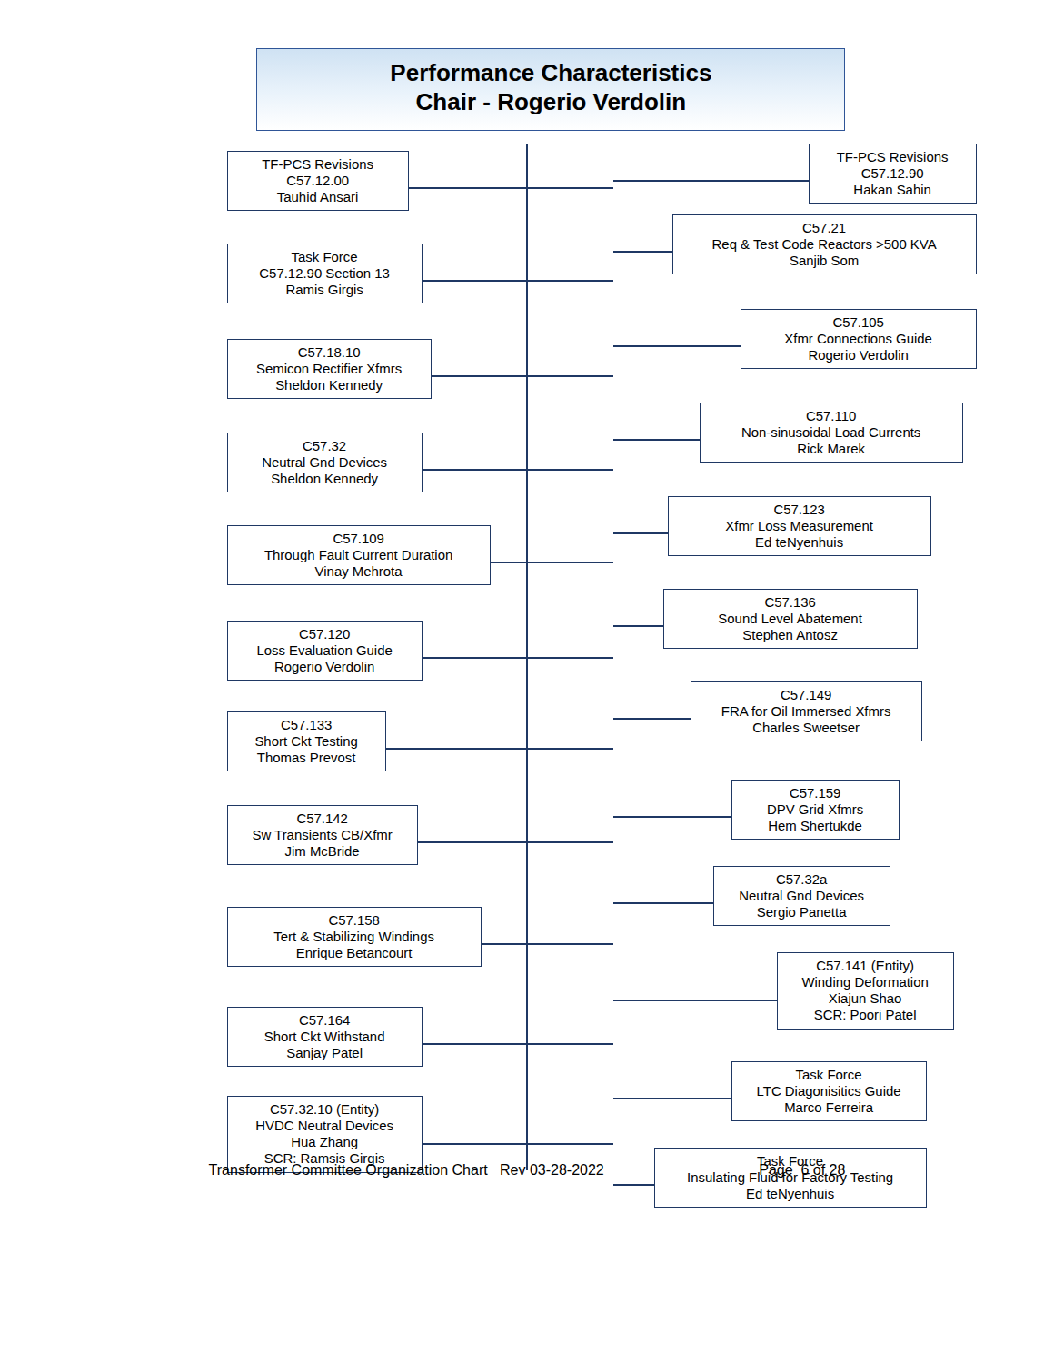Performance Characteristics
Chair - Rogerio Verdolin
TF-PCS Revisions C57.12.00 Tauhid Ansari
Task Force C57.12.90 Section 13 Ramis Girgis
C57.18.10 Semicon Rectifier Xfmrs Sheldon Kennedy
C57.32 Neutral Gnd Devices Sheldon Kennedy
C57.109 Through Fault Current Duration Vinay Mehrota
C57.120 Loss Evaluation Guide Rogerio Verdolin
C57.133 Short Ckt Testing Thomas Prevost
C57.142 Sw Transients CB/Xfmr Jim McBride
C57.158 Tert & Stabilizing Windings Enrique Betancourt
C57.164 Short Ckt Withstand Sanjay Patel
C57.32.10 (Entity) HVDC Neutral Devices Hua Zhang SCR: Ramsis Girgis
TF-PCS Revisions C57.12.90 Hakan Sahin
C57.21 Req & Test Code Reactors >500 KVA Sanjib Som
C57.105 Xfmr Connections Guide Rogerio Verdolin
C57.110 Non-sinusoidal Load Currents Rick Marek
C57.123 Xfmr Loss Measurement Ed teNyenhuis
C57.136 Sound Level Abatement Stephen Antosz
C57.149 FRA for Oil Immersed Xfmrs Charles Sweetser
C57.159 DPV Grid Xfmrs Hem Shertukde
C57.32a Neutral Gnd Devices Sergio Panetta
C57.141 (Entity) Winding Deformation Xiajun Shao SCR: Poori Patel
Task Force LTC Diagonisitics Guide Marco Ferreira
Task Force Insulating Fluid for Factory Testing Ed teNyenhuis
Transformer Committee Organization Chart Rev 03-28-2022 Page 6 of 28